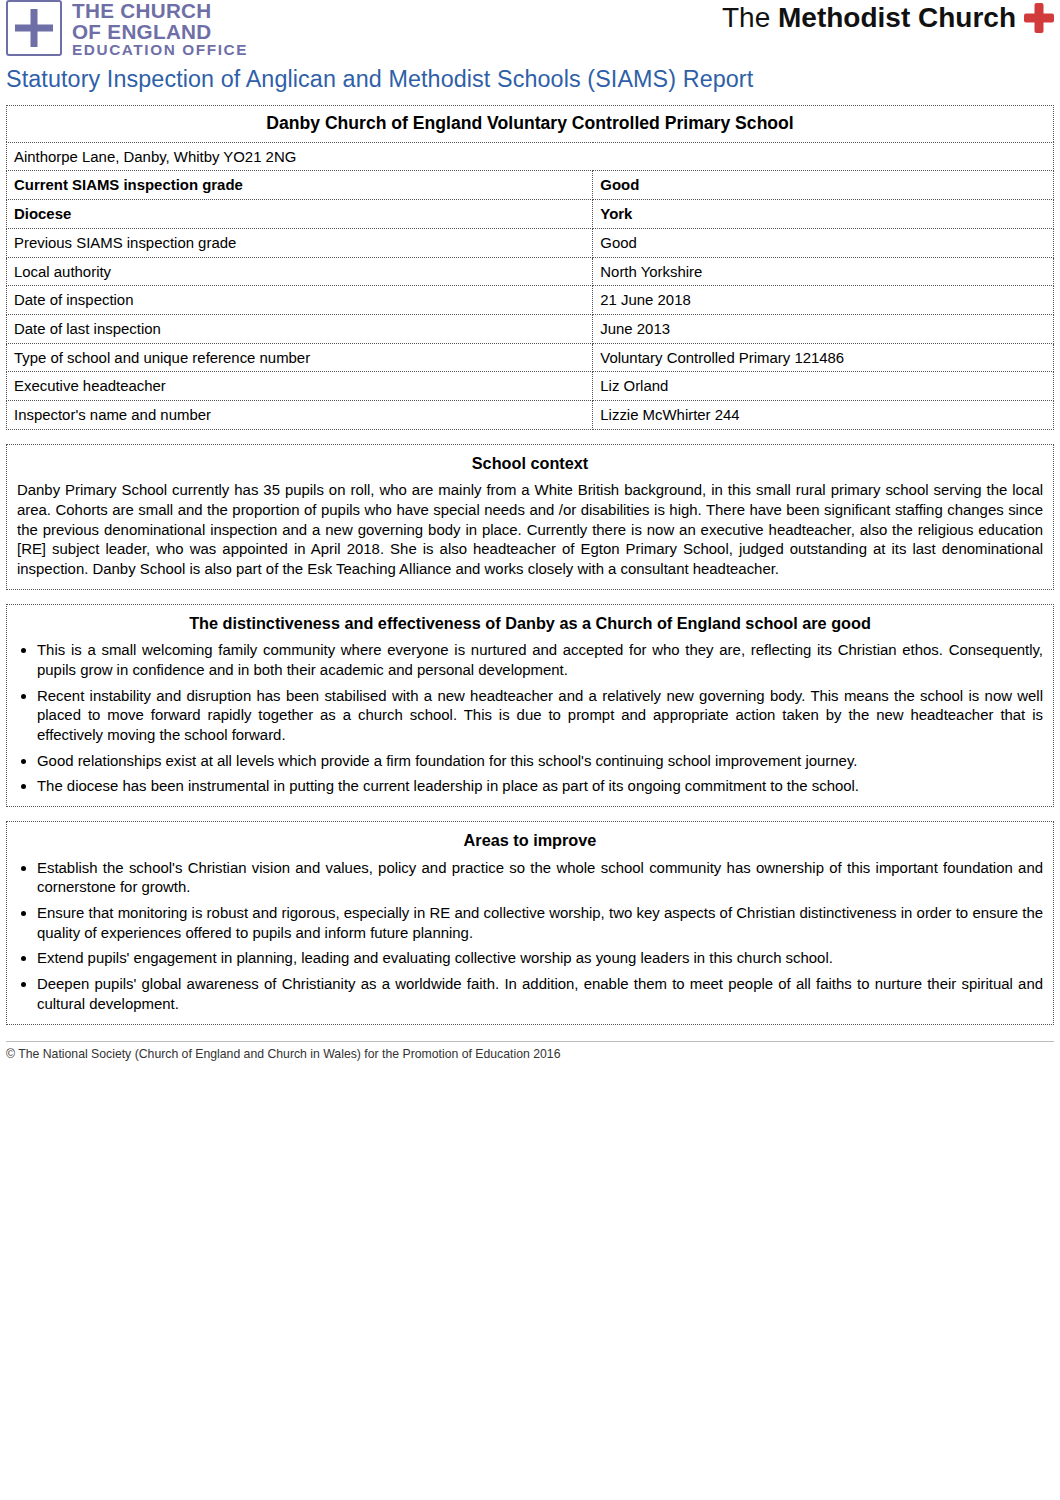THE CHURCH
OF ENGLAND
EDUCATION OFFICE
The Methodist Church
Statutory Inspection of Anglican and Methodist Schools (SIAMS) Report
Danby Church of England Voluntary Controlled Primary School
| Ainthorpe Lane, Danby, Whitby YO21 2NG |
| Current SIAMS inspection grade | Good |
| Diocese | York |
| Previous SIAMS inspection grade | Good |
| Local authority | North Yorkshire |
| Date of inspection | 21 June 2018 |
| Date of last inspection | June 2013 |
| Type of school and unique reference number | Voluntary Controlled Primary 121486 |
| Executive headteacher | Liz Orland |
| Inspector's name and number | Lizzie McWhirter 244 |
School context
Danby Primary School currently has 35 pupils on roll, who are mainly from a White British background, in this small rural primary school serving the local area. Cohorts are small and the proportion of pupils who have special needs and /or disabilities is high. There have been significant staffing changes since the previous denominational inspection and a new governing body in place. Currently there is now an executive headteacher, also the religious education [RE] subject leader, who was appointed in April 2018. She is also headteacher of Egton Primary School, judged outstanding at its last denominational inspection. Danby School is also part of the Esk Teaching Alliance and works closely with a consultant headteacher.
The distinctiveness and effectiveness of Danby as a Church of England school are good
This is a small welcoming family community where everyone is nurtured and accepted for who they are, reflecting its Christian ethos. Consequently, pupils grow in confidence and in both their academic and personal development.
Recent instability and disruption has been stabilised with a new headteacher and a relatively new governing body. This means the school is now well placed to move forward rapidly together as a church school. This is due to prompt and appropriate action taken by the new headteacher that is effectively moving the school forward.
Good relationships exist at all levels which provide a firm foundation for this school's continuing school improvement journey.
The diocese has been instrumental in putting the current leadership in place as part of its ongoing commitment to the school.
Areas to improve
Establish the school's Christian vision and values, policy and practice so the whole school community has ownership of this important foundation and cornerstone for growth.
Ensure that monitoring is robust and rigorous, especially in RE and collective worship, two key aspects of Christian distinctiveness in order to ensure the quality of experiences offered to pupils and inform future planning.
Extend pupils' engagement in planning, leading and evaluating collective worship as young leaders in this church school.
Deepen pupils' global awareness of Christianity as a worldwide faith. In addition, enable them to meet people of all faiths to nurture their spiritual and cultural development.
© The National Society (Church of England and Church in Wales) for the Promotion of Education 2016